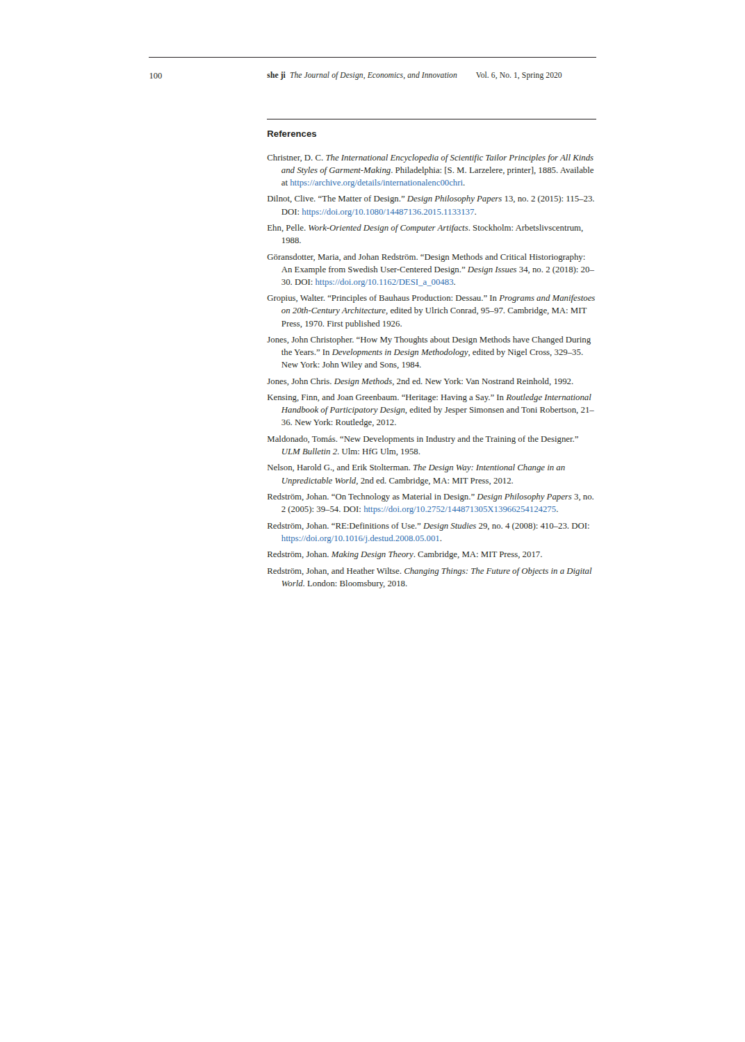100
she ji The Journal of Design, Economics, and Innovation Vol. 6, No. 1, Spring 2020
References
Christner, D. C. The International Encyclopedia of Scientific Tailor Principles for All Kinds and Styles of Garment-Making. Philadelphia: [S. M. Larzelere, printer], 1885. Available at https://archive.org/details/internationalenc00chri.
Dilnot, Clive. “The Matter of Design.” Design Philosophy Papers 13, no. 2 (2015): 115–23. DOI: https://doi.org/10.1080/14487136.2015.1133137.
Ehn, Pelle. Work-Oriented Design of Computer Artifacts. Stockholm: Arbetslivscentrum, 1988.
Göransdotter, Maria, and Johan Redström. “Design Methods and Critical Historiography: An Example from Swedish User-Centered Design.” Design Issues 34, no. 2 (2018): 20–30. DOI: https://doi.org/10.1162/DESI_a_00483.
Gropius, Walter. “Principles of Bauhaus Production: Dessau.” In Programs and Manifestoes on 20th-Century Architecture, edited by Ulrich Conrad, 95–97. Cambridge, MA: MIT Press, 1970. First published 1926.
Jones, John Christopher. “How My Thoughts about Design Methods have Changed During the Years.” In Developments in Design Methodology, edited by Nigel Cross, 329–35. New York: John Wiley and Sons, 1984.
Jones, John Chris. Design Methods, 2nd ed. New York: Van Nostrand Reinhold, 1992.
Kensing, Finn, and Joan Greenbaum. “Heritage: Having a Say.” In Routledge International Handbook of Participatory Design, edited by Jesper Simonsen and Toni Robertson, 21–36. New York: Routledge, 2012.
Maldonado, Tomás. “New Developments in Industry and the Training of the Designer.” ULM Bulletin 2. Ulm: HfG Ulm, 1958.
Nelson, Harold G., and Erik Stolterman. The Design Way: Intentional Change in an Unpredictable World, 2nd ed. Cambridge, MA: MIT Press, 2012.
Redström, Johan. “On Technology as Material in Design.” Design Philosophy Papers 3, no. 2 (2005): 39–54. DOI: https://doi.org/10.2752/144871305X13966254124275.
Redström, Johan. “RE:Definitions of Use.” Design Studies 29, no. 4 (2008): 410–23. DOI: https://doi.org/10.1016/j.destud.2008.05.001.
Redström, Johan. Making Design Theory. Cambridge, MA: MIT Press, 2017.
Redström, Johan, and Heather Wiltse. Changing Things: The Future of Objects in a Digital World. London: Bloomsbury, 2018.